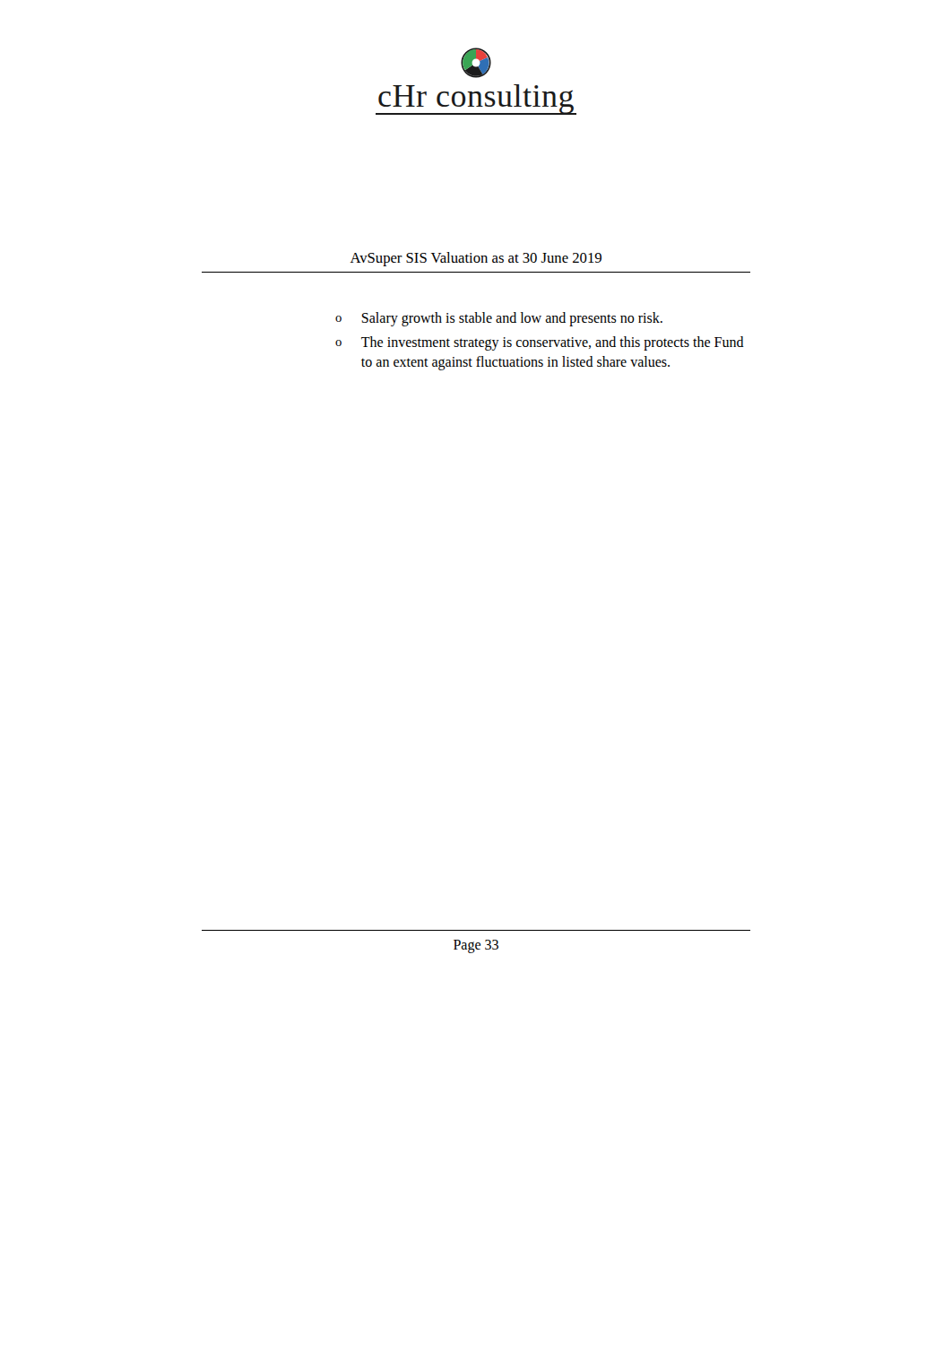cHr consulting
AvSuper SIS Valuation as at 30 June 2019
Salary growth is stable and low and presents no risk.
The investment strategy is conservative, and this protects the Fund to an extent against fluctuations in listed share values.
Page 33